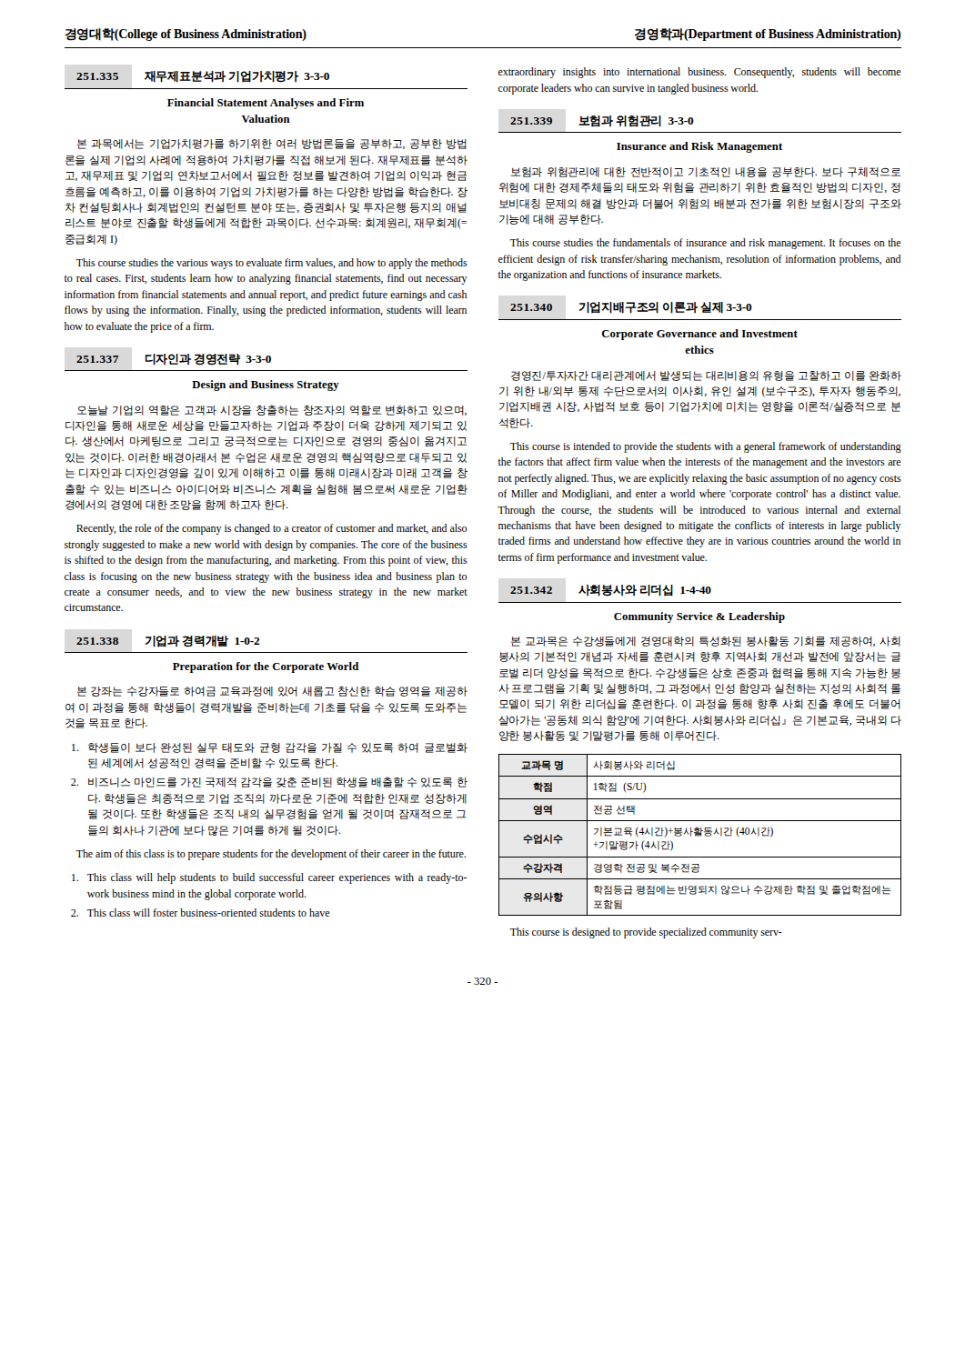경영대학(College of Business Administration)
경영학과(Department of Business Administration)
251.335
재무제표분석과 기업가치평가 3-3-0
Financial Statement Analyses and Firm
Valuation
본 과목에서는 기업가치평가를 하기위한 여러 방법론들을 공부하고, 공부한 방법론을 실제 기업의 사례에 적용하여 가치평가를 직접 해보게 된다. 재무제표를 분석하고, 재무제표 및 기업의 연차보고서에서 필요한 정보를 발견하여 기업의 이익과 현금흐름을 예측하고, 이를 이용하여 기업의 가치평가를 하는 다양한 방법을 학습한다. 장차 컨설팅회사나 회계법인의 컨설턴트 분야 또는, 증권회사 및 투자은행 등지의 애널리스트 분야로 진출할 학생들에게 적합한 과목이다. 선수과목: 회계원리, 재무회계(= 중급회계 I)
This course studies the various ways to evaluate firm values, and how to apply the methods to real cases. First, students learn how to analyzing financial statements, find out necessary information from financial statements and annual report, and predict future earnings and cash flows by using the information. Finally, using the predicted information, students will learn how to evaluate the price of a firm.
251.337
디자인과 경영전략 3-3-0
Design and Business Strategy
오늘날 기업의 역할은 고객과 시장을 창출하는 창조자의 역할로 변화하고 있으며, 디자인을 통해 새로운 세상을 만들고자하는 기업과 주장이 더욱 강하게 제기되고 있다. 생산에서 마케팅으로 그리고 궁극적으로는 디자인으로 경영의 중심이 옮겨지고 있는 것이다. 이러한 배경아래서 본 수업은 새로운 경영의 핵심역량으로 대두되고 있는 디자인과 디자인경영을 깊이 있게 이해하고 이를 통해 미래시장과 미래 고객을 창출할 수 있는 비즈니스 아이디어와 비즈니스 계획을 실험해 봄으로써 새로운 기업환경에서의 경영에 대한 조망을 함께 하고자 한다.
Recently, the role of the company is changed to a creator of customer and market, and also strongly suggested to make a new world with design by companies. The core of the business is shifted to the design from the manufacturing, and marketing. From this point of view, this class is focusing on the new business strategy with the business idea and business plan to create a consumer needs, and to view the new business strategy in the new market circumstance.
251.338
기업과 경력개발 1-0-2
Preparation for the Corporate World
본 강좌는 수강자들로 하여금 교육과정에 있어 새롭고 참신한 학습 영역을 제공하여 이 과정을 통해 학생들이 경력개발을 준비하는데 기초를 닦을 수 있도록 도와주는 것을 목표로 한다.
학생들이 보다 완성된 실무 태도와 균형 감각을 가질 수 있도록 하여 글로벌화 된 세계에서 성공적인 경력을 준비할 수 있도록 한다.
비즈니스 마인드를 가진 국제적 감각을 갖춘 준비된 학생을 배출할 수 있도록 한다. 학생들은 최종적으로 기업 조직의 까다로운 기준에 적합한 인재로 성장하게 될 것이다. 또한 학생들은 조직 내의 실무경험을 얻게 될 것이며 잠재적으로 그들의 회사나 기관에 보다 많은 기여를 하게 될 것이다.
The aim of this class is to prepare students for the development of their career in the future.
This class will help students to build successful career experiences with a ready-to-work business mind in the global corporate world.
This class will foster business-oriented students to have
extraordinary insights into international business. Consequently, students will become corporate leaders who can survive in tangled business world.
251.339
보험과 위험관리 3-3-0
Insurance and Risk Management
보험과 위험관리에 대한 전반적이고 기초적인 내용을 공부한다. 보다 구체적으로 위험에 대한 경제주체들의 태도와 위험을 관리하기 위한 효율적인 방법의 디자인, 정보비대칭 문제의 해결 방안과 더불어 위험의 배분과 전가를 위한 보험시장의 구조와 기능에 대해 공부한다.
This course studies the fundamentals of insurance and risk management. It focuses on the efficient design of risk transfer/sharing mechanism, resolution of information problems, and the organization and functions of insurance markets.
251.340
기업지배구조의 이론과 실제 3-3-0
Corporate Governance and Investment
ethics
경영진/투자자간 대리관계에서 발생되는 대리비용의 유형을 고찰하고 이를 완화하기 위한 내/외부 통제 수단으로서의 이사회, 유인 설계 (보수구조), 투자자 행동주의, 기업지배권 시장, 사법적 보호 등이 기업가치에 미치는 영향을 이론적/실증적으로 분석한다.
This course is intended to provide the students with a general framework of understanding the factors that affect firm value when the interests of the management and the investors are not perfectly aligned. Thus, we are explicitly relaxing the basic assumption of no agency costs of Miller and Modigliani, and enter a world where 'corporate control' has a distinct value. Through the course, the students will be introduced to various internal and external mechanisms that have been designed to mitigate the conflicts of interests in large publicly traded firms and understand how effective they are in various countries around the world in terms of firm performance and investment value.
251.342
사회봉사와 리더십 1-4-40
Community Service & Leadership
본 교과목은 수강생들에게 경영대학의 특성화된 봉사활동 기회를 제공하여, 사회봉사의 기본적인 개념과 자세를 훈련시켜 향후 지역사회 개선과 발전에 앞장서는 글로벌 리더 양성을 목적으로 한다. 수강생들은 상호 존중과 협력을 통해 지속 가능한 봉사 프로그램을 기획 및 실행하며, 그 과정에서 인성 함양과 실천하는 지성의 사회적 롤 모델이 되기 위한 리더십을 훈련한다. 이 과정을 통해 향후 사회 진출 후에도 더불어 살아가는 '공동체 의식 함양'에 기여한다. 사회봉사와 리더십』은 기본교육, 국내외 다양한 봉사활동 및 기말평가를 통해 이루어진다.
| 교과목 명 | 사회봉사와 리더십 |
| 학점 | 1학점 (S/U) |
| 영역 | 전공 선택 |
| 수업시수 | 기본교육 (4시간)+봉사활동시간 (40시간) +기말평가 (4시간) |
| 수강자격 | 경영학 전공 및 복수전공 |
| 유의사항 | 학점등급 평점에는 반영되지 않으나 수강제한 학점 및 졸업학점에는 포함됨 |
This course is designed to provide specialized community serv-
- 320 -